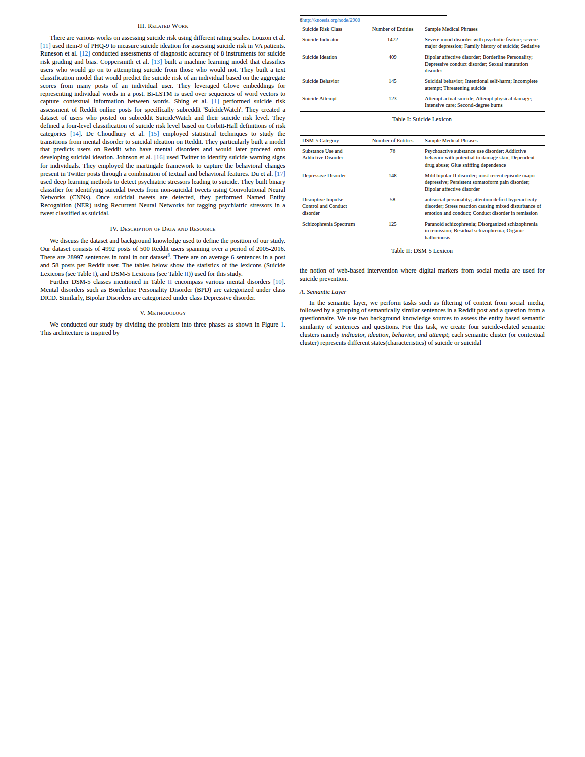III. Related Work
There are various works on assessing suicide risk using different rating scales. Louzon et al. [11] used item-9 of PHQ-9 to measure suicide ideation for assessing suicide risk in VA patients. Runeson et al. [12] conducted assessments of diagnostic accuracy of 8 instruments for suicide risk grading and bias. Coppersmith et al. [13] built a machine learning model that classifies users who would go on to attempting suicide from those who would not. They built a text classification model that would predict the suicide risk of an individual based on the aggregate scores from many posts of an individual user. They leveraged Glove embeddings for representing individual words in a post. Bi-LSTM is used over sequences of word vectors to capture contextual information between words. Shing et al. [1] performed suicide risk assessment of Reddit online posts for specifically subreddit 'SuicideWatch'. They created a dataset of users who posted on subreddit SuicideWatch and their suicide risk level. They defined a four-level classification of suicide risk level based on Corbitt-Hall definitions of risk categories [14]. De Choudhury et al. [15] employed statistical techniques to study the transitions from mental disorder to suicidal ideation on Reddit. They particularly built a model that predicts users on Reddit who have mental disorders and would later proceed onto developing suicidal ideation. Johnson et al. [16] used Twitter to identify suicide-warning signs for individuals. They employed the martingale framework to capture the behavioral changes present in Twitter posts through a combination of textual and behavioral features. Du et al. [17] used deep learning methods to detect psychiatric stressors leading to suicide. They built binary classifier for identifying suicidal tweets from non-suicidal tweets using Convolutional Neural Networks (CNNs). Once suicidal tweets are detected, they performed Named Entity Recognition (NER) using Recurrent Neural Networks for tagging psychiatric stressors in a tweet classified as suicidal.
IV. Description of Data and Resource
We discuss the dataset and background knowledge used to define the position of our study. Our dataset consists of 4992 posts of 500 Reddit users spanning over a period of 2005-2016. There are 28997 sentences in total in our dataset6. There are on average 6 sentences in a post and 58 posts per Reddit user. The tables below show the statistics of the lexicons (Suicide Lexicons (see Table I), and DSM-5 Lexicons (see Table II)) used for this study.
Further DSM-5 classes mentioned in Table II encompass various mental disorders [10]. Mental disorders such as Borderline Personality Disorder (BPD) are categorized under class DICD. Similarly, Bipolar Disorders are categorized under class Depressive disorder.
V. Methodology
We conducted our study by dividing the problem into three phases as shown in Figure 1. This architecture is inspired by
6http://knoesis.org/node/2908
Table I: Suicide Lexicon
| Suicide Risk Class | Number of Entities | Sample Medical Phrases |
| --- | --- | --- |
| Suicide Indicator | 1472 | Severe mood disorder with psychotic feature; severe major depression; Family history of suicide; Sedative |
| Suicide Ideation | 409 | Bipolar affective disorder; Borderline Personality; Depressive conduct disorder; Sexual maturation disorder |
| Suicide Behavior | 145 | Suicidal behavior; Intentional self-harm; Incomplete attempt; Threatening suicide |
| Suicide Attempt | 123 | Attempt actual suicide; Attempt physical damage; Intensive care; Second-degree burns |
Table II: DSM-5 Lexicon
| DSM-5 Category | Number of Entities | Sample Medical Phrases |
| --- | --- | --- |
| Substance Use and Addictive Disorder | 76 | Psychoactive substance use disorder; Addictive behavior with potential to damage skin; Dependent drug abuse; Glue sniffing dependence |
| Depressive Disorder | 148 | Mild bipolar II disorder; most recent episode major depressive; Persistent somatoform pain disorder; Bipolar affective disorder |
| Disruptive Impulse Control and Conduct disorder | 58 | antisocial personality; attention deficit hyperactivity disorder; Stress reaction causing mixed disturbance of emotion and conduct; Conduct disorder in remission |
| Schizophrenia Spectrum | 125 | Paranoid schizophrenia; Disorganized schizophrenia in remission; Residual schizophrenia; Organic hallucinosis |
the notion of web-based intervention where digital markers from social media are used for suicide prevention.
A. Semantic Layer
In the semantic layer, we perform tasks such as filtering of content from social media, followed by a grouping of semantically similar sentences in a Reddit post and a question from a questionnaire. We use two background knowledge sources to assess the entity-based semantic similarity of sentences and questions. For this task, we create four suicide-related semantic clusters namely indicator, ideation, behavior, and attempt; each semantic cluster (or contextual cluster) represents different states(characteristics) of suicide or suicidal